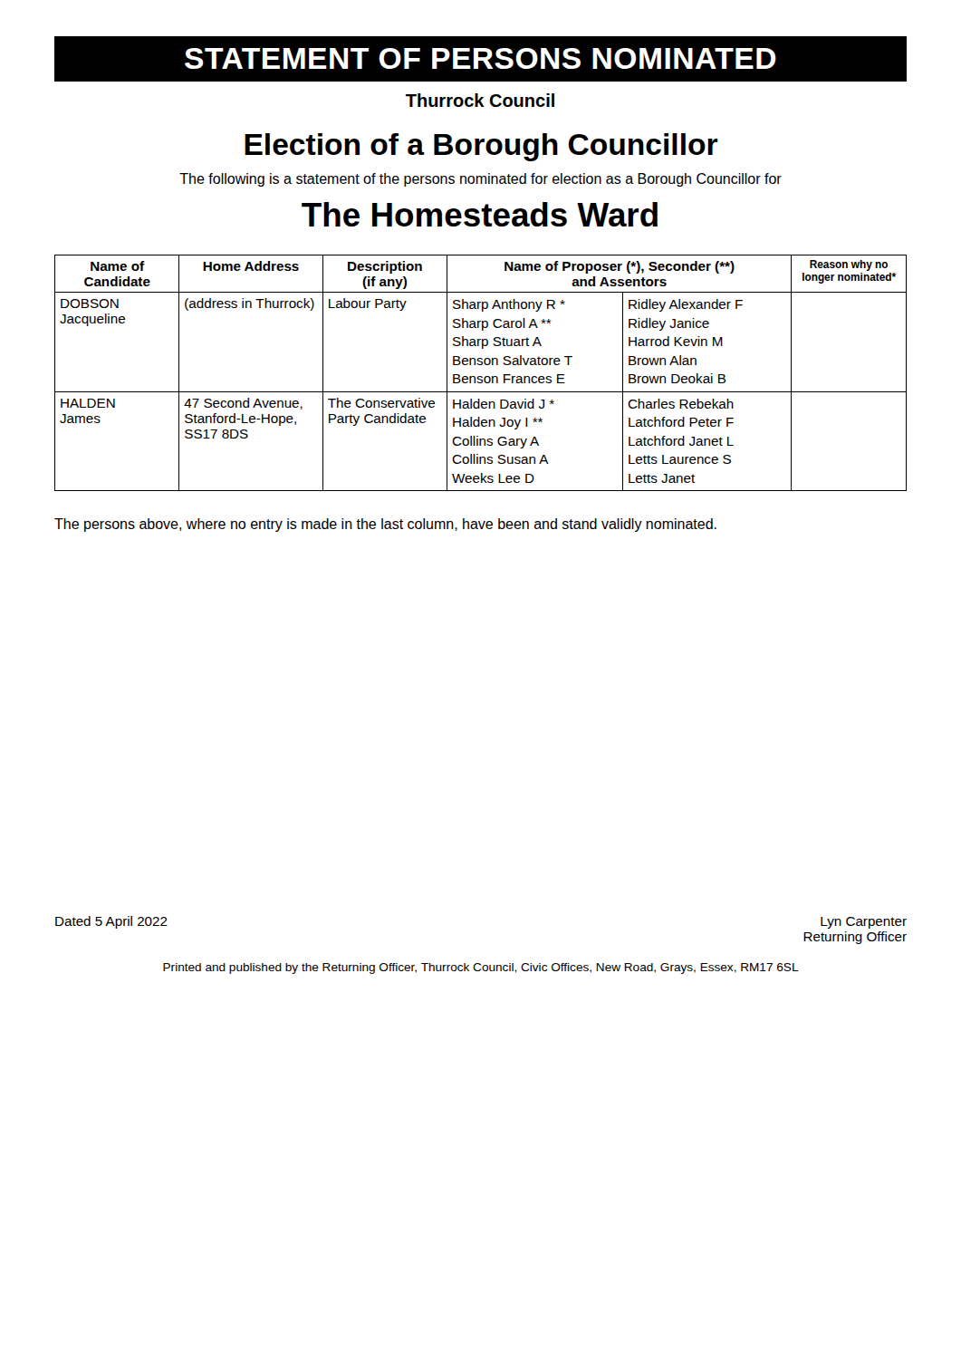STATEMENT OF PERSONS NOMINATED
Thurrock Council
Election of a Borough Councillor
The following is a statement of the persons nominated for election as a Borough Councillor for
The Homesteads Ward
| Name of Candidate | Home Address | Description (if any) | Name of Proposer (*), Seconder (**) and Assentors | Reason why no longer nominated* |
| --- | --- | --- | --- | --- |
| DOBSON Jacqueline | (address in Thurrock) | Labour Party | Sharp Anthony R * Sharp Carol A ** Sharp Stuart A Benson Salvatore T Benson Frances E | Ridley Alexander F Ridley Janice Harrod Kevin M Brown Alan Brown Deokai B | |
| HALDEN James | 47 Second Avenue, Stanford-Le-Hope, SS17 8DS | The Conservative Party Candidate | Halden David J * Halden Joy I ** Collins Gary A Collins Susan A Weeks Lee D | Charles Rebekah Latchford Peter F Latchford Janet L Letts Laurence S Letts Janet | |
The persons above, where no entry is made in the last column, have been and stand validly nominated.
Dated 5 April 2022
Lyn Carpenter
Returning Officer
Printed and published by the Returning Officer, Thurrock Council, Civic Offices, New Road, Grays, Essex, RM17 6SL